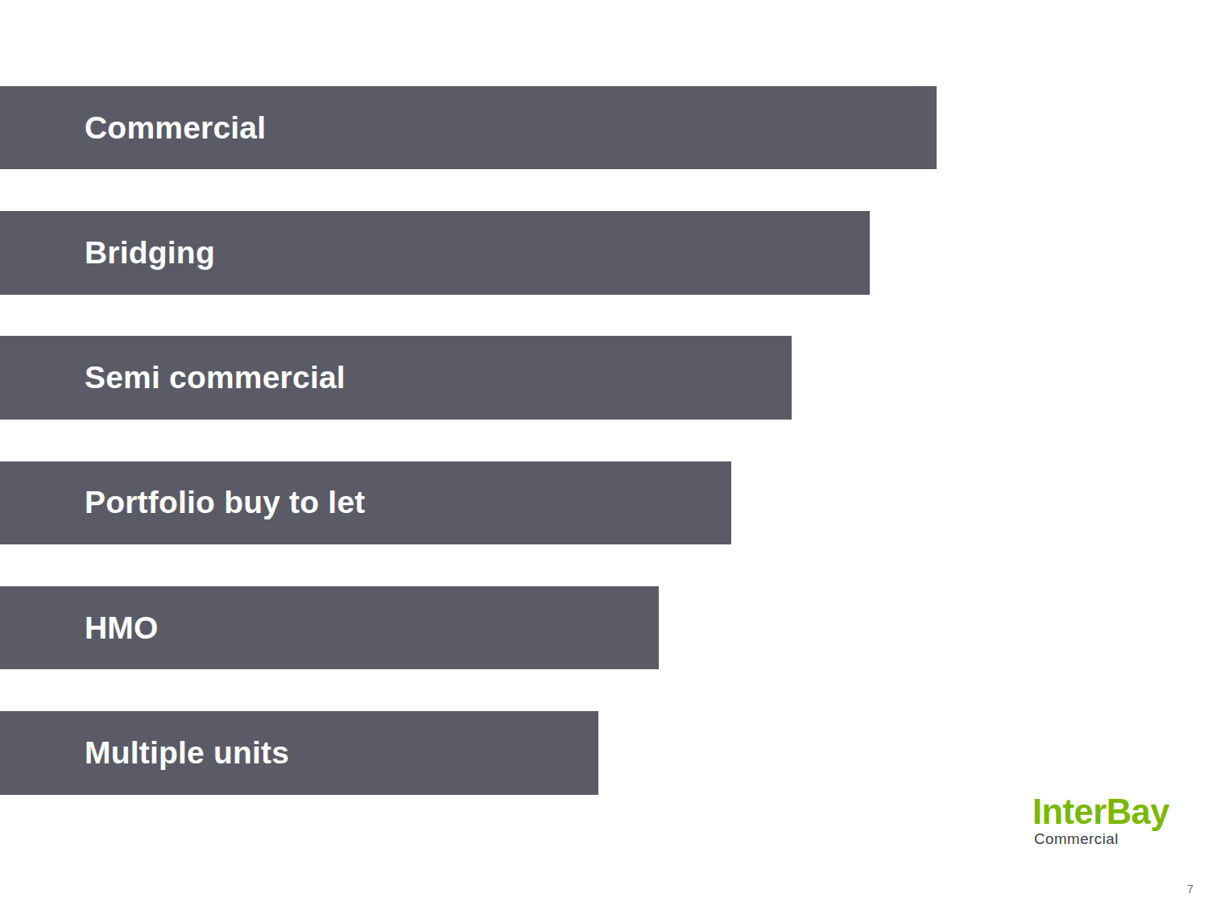Commercial
Bridging
Semi commercial
Portfolio buy to let
HMO
Multiple units
Inter Bay
Commercial
7